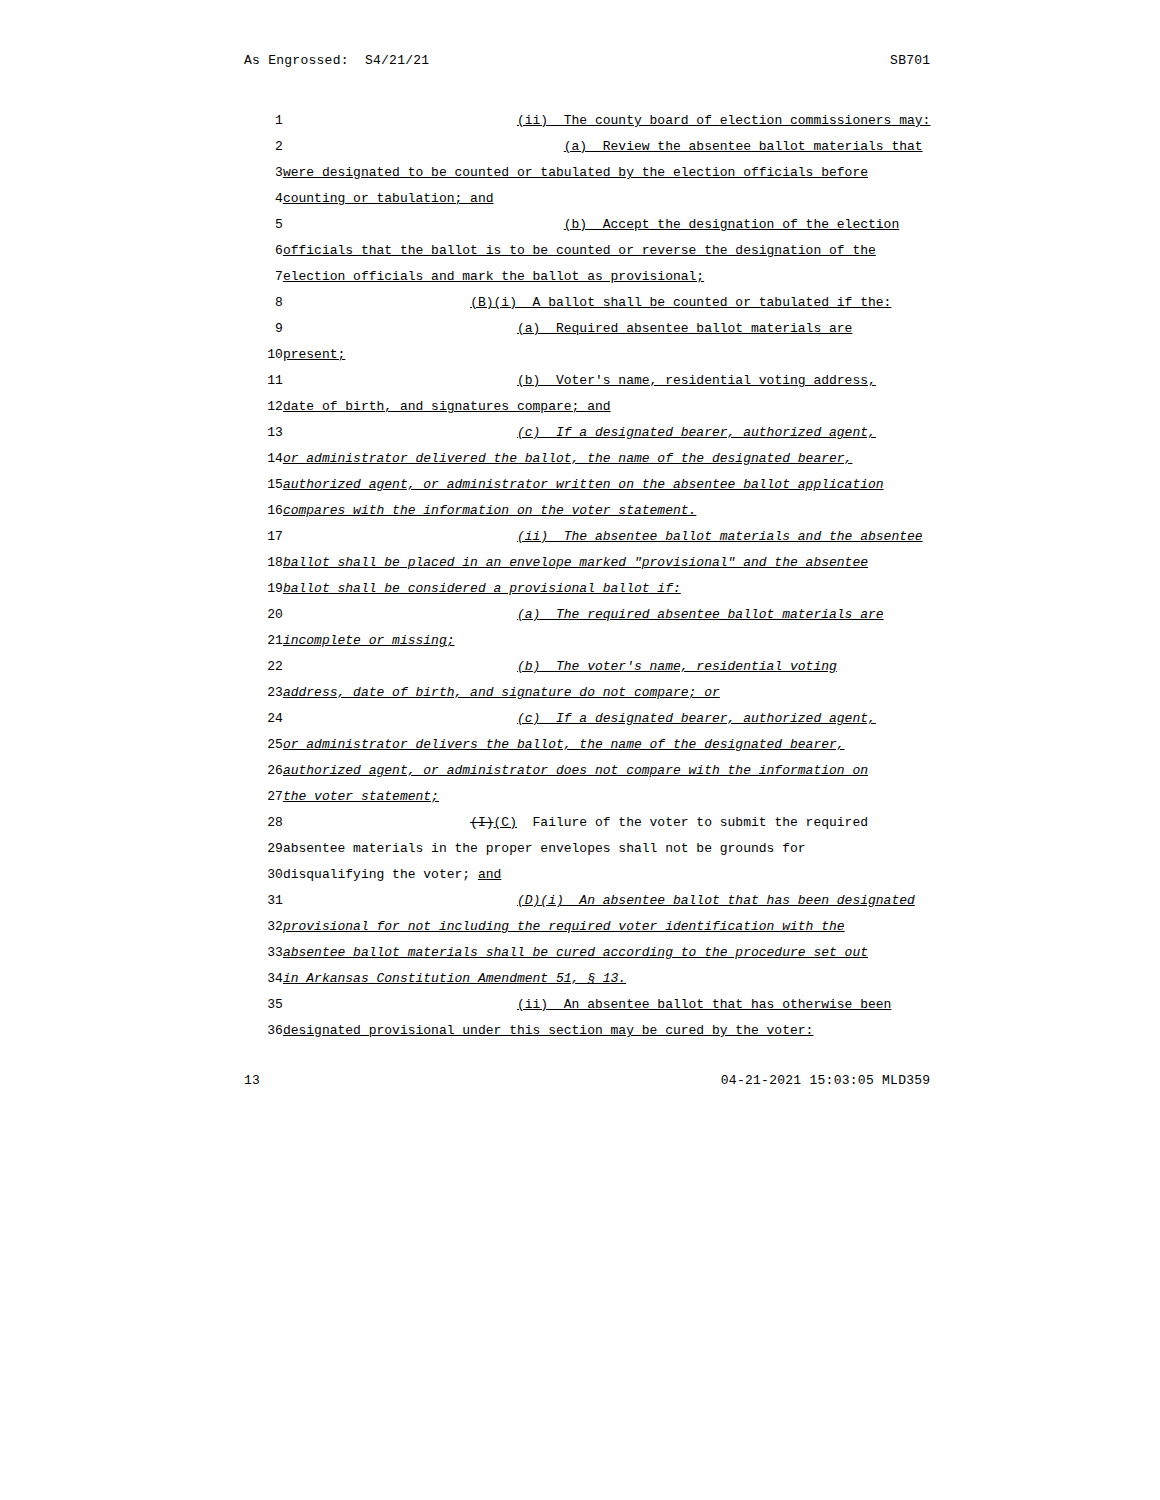As Engrossed: S4/21/21
SB701
| 1 | (ii) The county board of election commissioners may: |
| 2 | (a) Review the absentee ballot materials that |
| 3 | were designated to be counted or tabulated by the election officials before |
| 4 | counting or tabulation; and |
| 5 | (b) Accept the designation of the election |
| 6 | officials that the ballot is to be counted or reverse the designation of the |
| 7 | election officials and mark the ballot as provisional; |
| 8 | (B)(i) A ballot shall be counted or tabulated if the: |
| 9 | (a) Required absentee ballot materials are |
| 10 | present; |
| 11 | (b) Voter's name, residential voting address, |
| 12 | date of birth, and signatures compare; and |
| 13 | (c) If a designated bearer, authorized agent, |
| 14 | or administrator delivered the ballot, the name of the designated bearer, |
| 15 | authorized agent, or administrator written on the absentee ballot application |
| 16 | compares with the information on the voter statement. |
| 17 | (ii) The absentee ballot materials and the absentee |
| 18 | ballot shall be placed in an envelope marked "provisional" and the absentee |
| 19 | ballot shall be considered a provisional ballot if: |
| 20 | (a) The required absentee ballot materials are |
| 21 | incomplete or missing; |
| 22 | (b) The voter's name, residential voting |
| 23 | address, date of birth, and signature do not compare; or |
| 24 | (c) If a designated bearer, authorized agent, |
| 25 | or administrator delivers the ballot, the name of the designated bearer, |
| 26 | authorized agent, or administrator does not compare with the information on |
| 27 | the voter statement; |
| 28 | (I) (C) Failure of the voter to submit the required |
| 29 | absentee materials in the proper envelopes shall not be grounds for |
| 30 | disqualifying the voter; and |
| 31 | (D)(i) An absentee ballot that has been designated |
| 32 | provisional for not including the required voter identification with the |
| 33 | absentee ballot materials shall be cured according to the procedure set out |
| 34 | in Arkansas Constitution Amendment 51, § 13. |
| 35 | (ii) An absentee ballot that has otherwise been |
| 36 | designated provisional under this section may be cured by the voter: |
13
04-21-2021 15:03:05 MLD359